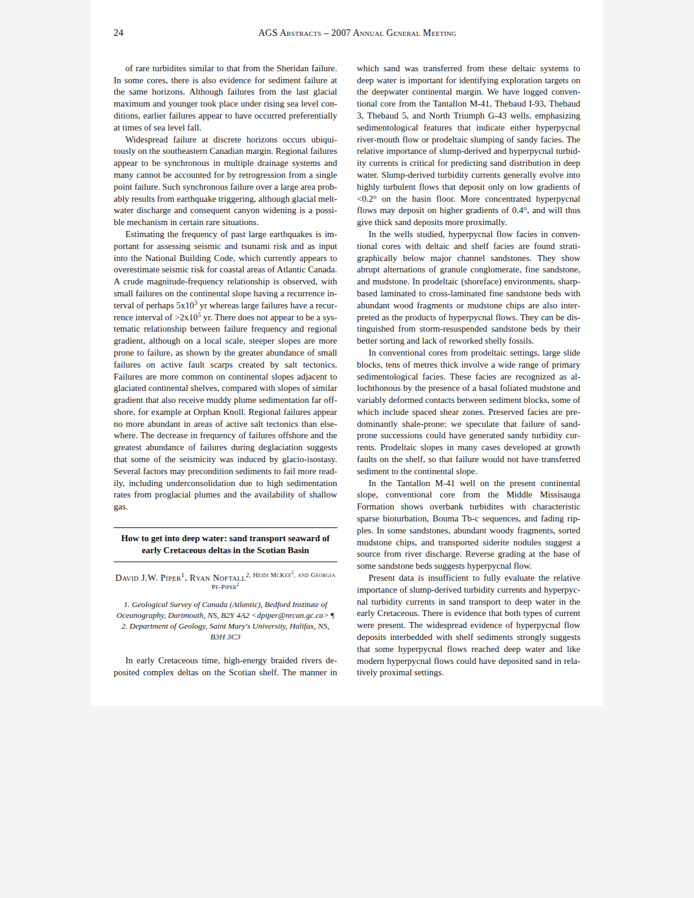24 AGS Abstracts – 2007 Annual General Meeting
of rare turbidites similar to that from the Sheridan failure. In some cores, there is also evidence for sediment failure at the same horizons. Although failures from the last glacial maximum and younger took place under rising sea level conditions, earlier failures appear to have occurred preferentially at times of sea level fall.
Widespread failure at discrete horizons occurs ubiquitously on the southeastern Canadian margin. Regional failures appear to be synchronous in multiple drainage systems and many cannot be accounted for by retrogression from a single point failure. Such synchronous failure over a large area probably results from earthquake triggering, although glacial meltwater discharge and consequent canyon widening is a possible mechanism in certain rare situations.
Estimating the frequency of past large earthquakes is important for assessing seismic and tsunami risk and as input into the National Building Code, which currently appears to overestimate seismic risk for coastal areas of Atlantic Canada. A crude magnitude-frequency relationship is observed, with small failures on the continental slope having a recurrence interval of perhaps 5x103 yr whereas large failures have a recurrence interval of >2x105 yr. There does not appear to be a systematic relationship between failure frequency and regional gradient, although on a local scale, steeper slopes are more prone to failure, as shown by the greater abundance of small failures on active fault scarps created by salt tectonics. Failures are more common on continental slopes adjacent to glaciated continental shelves, compared with slopes of similar gradient that also receive muddy plume sedimentation far offshore, for example at Orphan Knoll. Regional failures appear no more abundant in areas of active salt tectonics than elsewhere. The decrease in frequency of failures offshore and the greatest abundance of failures during deglaciation suggests that some of the seismicity was induced by glacio-isostasy. Several factors may precondition sediments to fail more readily, including underconsolidation due to high sedimentation rates from proglacial plumes and the availability of shallow gas.
How to get into deep water: sand transport seaward of early Cretaceous deltas in the Scotian Basin
David J.W. Piper1, Ryan Noftall2, Heidi McKee2, and Georgia Pe-Piper2
1. Geological Survey of Canada (Atlantic), Bedford Institute of Oceanography, Dartmouth, NS, B2Y 4A2 <dpiper@nrcan.gc.ca> ¶ 2. Department of Geology, Saint Mary's University, Halifax, NS, B3H 3C3
In early Cretaceous time, high-energy braided rivers deposited complex deltas on the Scotian shelf. The manner in which sand was transferred from these deltaic systems to deep water is important for identifying exploration targets on the deepwater continental margin. We have logged conventional core from the Tantallon M-41, Thebaud I-93, Thebaud 3, Thebaud 5, and North Triumph G-43 wells, emphasizing sedimentological features that indicate either hyperpycnal river-mouth flow or prodeltaic slumping of sandy facies. The relative importance of slump-derived and hyperpycnal turbidity currents is critical for predicting sand distribution in deep water. Slump-derived turbidity currents generally evolve into highly turbulent flows that deposit only on low gradients of <0.2° on the basin floor. More concentrated hyperpycnal flows may deposit on higher gradients of 0.4°, and will thus give thick sand deposits more proximally.
In the wells studied, hyperpycnal flow facies in conventional cores with deltaic and shelf facies are found stratigraphically below major channel sandstones. They show abrupt alternations of granule conglomerate, fine sandstone, and mudstone. In prodeltaic (shoreface) environments, sharp-based laminated to cross-laminated fine sandstone beds with abundant wood fragments or mudstone chips are also interpreted as the products of hyperpycnal flows. They can be distinguished from storm-resuspended sandstone beds by their better sorting and lack of reworked shelly fossils.
In conventional cores from prodeltaic settings, large slide blocks, tens of metres thick involve a wide range of primary sedimentological facies. These facies are recognized as allochthonous by the presence of a basal foliated mudstone and variably deformed contacts between sediment blocks, some of which include spaced shear zones. Preserved facies are predominantly shale-prone: we speculate that failure of sand-prone successions could have generated sandy turbidity currents. Prodeltaic slopes in many cases developed at growth faults on the shelf, so that failure would not have transferred sediment to the continental slope.
In the Tantallon M-41 well on the present continental slope, conventional core from the Middle Missisauga Formation shows overbank turbidites with characteristic sparse bioturbation, Bouma Tb-c sequences, and fading ripples. In some sandstones, abundant woody fragments, sorted mudstone chips, and transported siderite nodules suggest a source from river discharge. Reverse grading at the base of some sandstone beds suggests hyperpycnal flow.
Present data is insufficient to fully evaluate the relative importance of slump-derived turbidity currents and hyperpycnal turbidity currents in sand transport to deep water in the early Cretaceous. There is evidence that both types of current were present. The widespread evidence of hyperpycnal flow deposits interbedded with shelf sediments strongly suggests that some hyperpycnal flows reached deep water and like modern hyperpycnal flows could have deposited sand in relatively proximal settings.